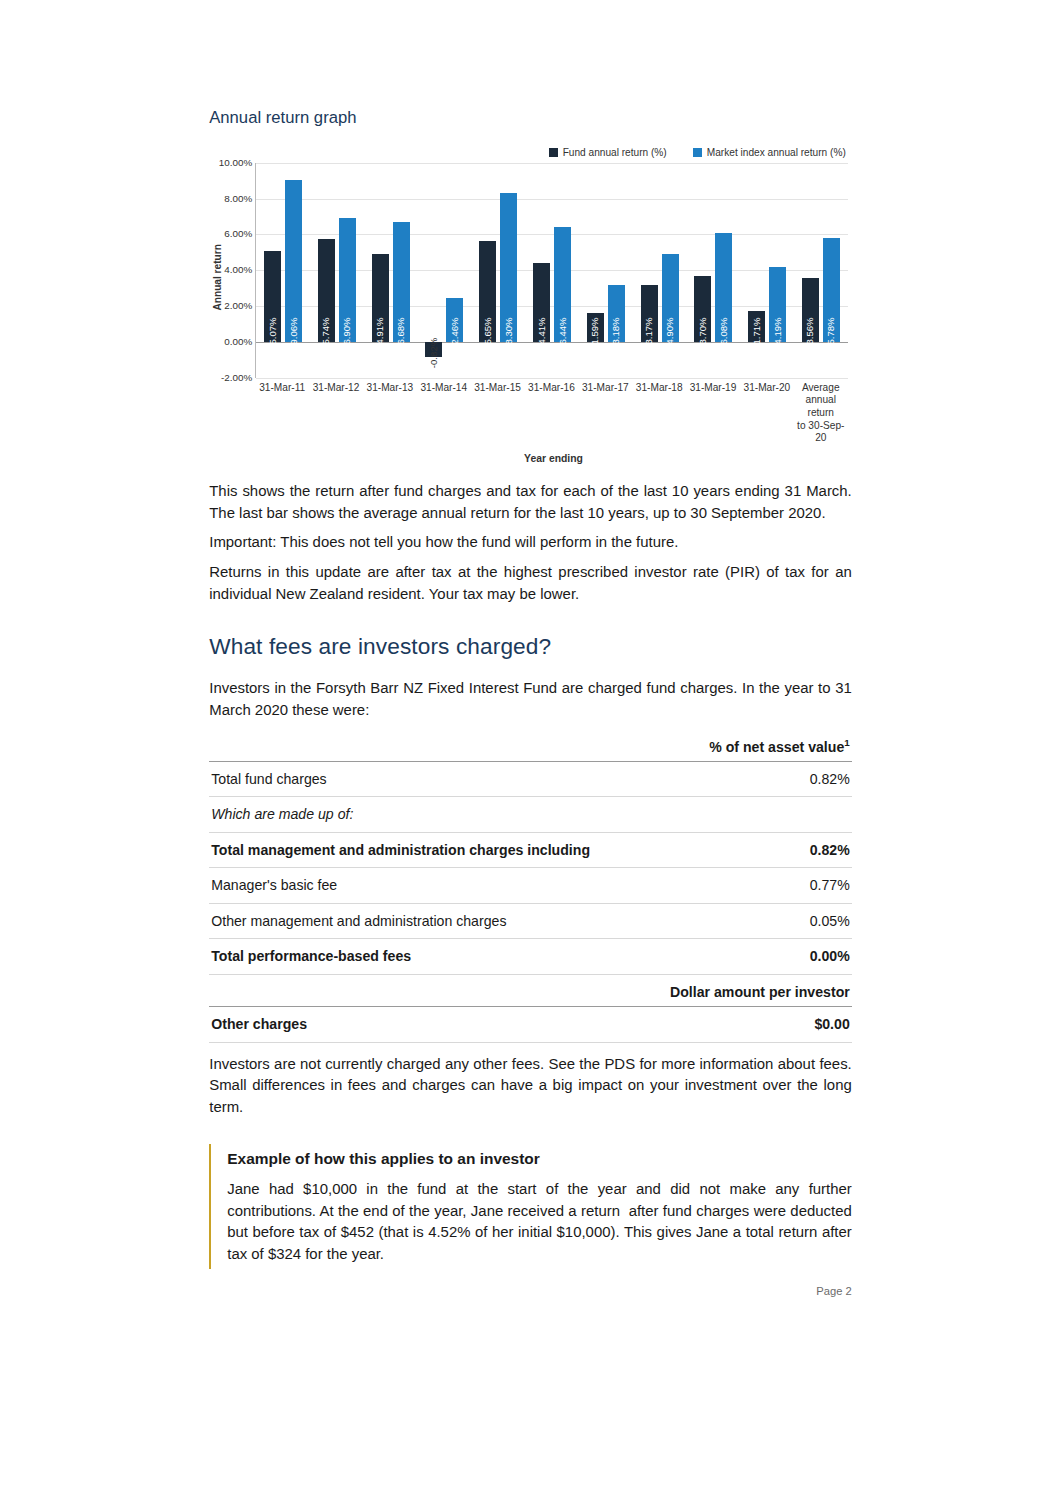Annual return graph
Fund annual return (%)
Market index annual return (%)
Annual return
10.00%
8.00%
6.00%
4.00%
2.00%
0.00%
-2.00%
5.07%
9.06%
5.74%
6.90%
4.91%
6.68%
-0.82%
2.46%
5.65%
8.30%
4.41%
6.44%
1.59%
3.18%
3.17%
4.90%
3.70%
6.08%
1.71%
4.19%
3.56%
5.78%
31-Mar-11
31-Mar-12
31-Mar-13
31-Mar-14
31-Mar-15
31-Mar-16
31-Mar-17
31-Mar-18
31-Mar-19
31-Mar-20
Average
annual return
to 30-Sep-20
Year ending
This shows the return after fund charges and tax for each of the last 10 years ending 31 March. The last bar shows the average annual return for the last 10 years, up to 30 September 2020.
Important: This does not tell you how the fund will perform in the future.
Returns in this update are after tax at the highest prescribed investor rate (PIR) of tax for an individual New Zealand resident. Your tax may be lower.
What fees are investors charged?
Investors in the Forsyth Barr NZ Fixed Interest Fund are charged fund charges. In the year to 31 March 2020 these were:
| | % of net asset value 1 |
| Total fund charges | 0.82% |
| Which are made up of: | |
| Total management and administration charges including | 0.82% |
| Manager's basic fee | 0.77% |
| Other management and administration charges | 0.05% |
| Total performance-based fees | 0.00% |
| | Dollar amount per investor |
| Other charges | $0.00 |
Investors are not currently charged any other fees. See the PDS for more information about fees. Small differences in fees and charges can have a big impact on your investment over the long term.
Example of how this applies to an investor
Jane had $10,000 in the fund at the start of the year and did not make any further contributions. At the end of the year, Jane received a return after fund charges were deducted but before tax of $452 (that is 4.52% of her initial $10,000). This gives Jane a total return after tax of $324 for the year.
Page 2